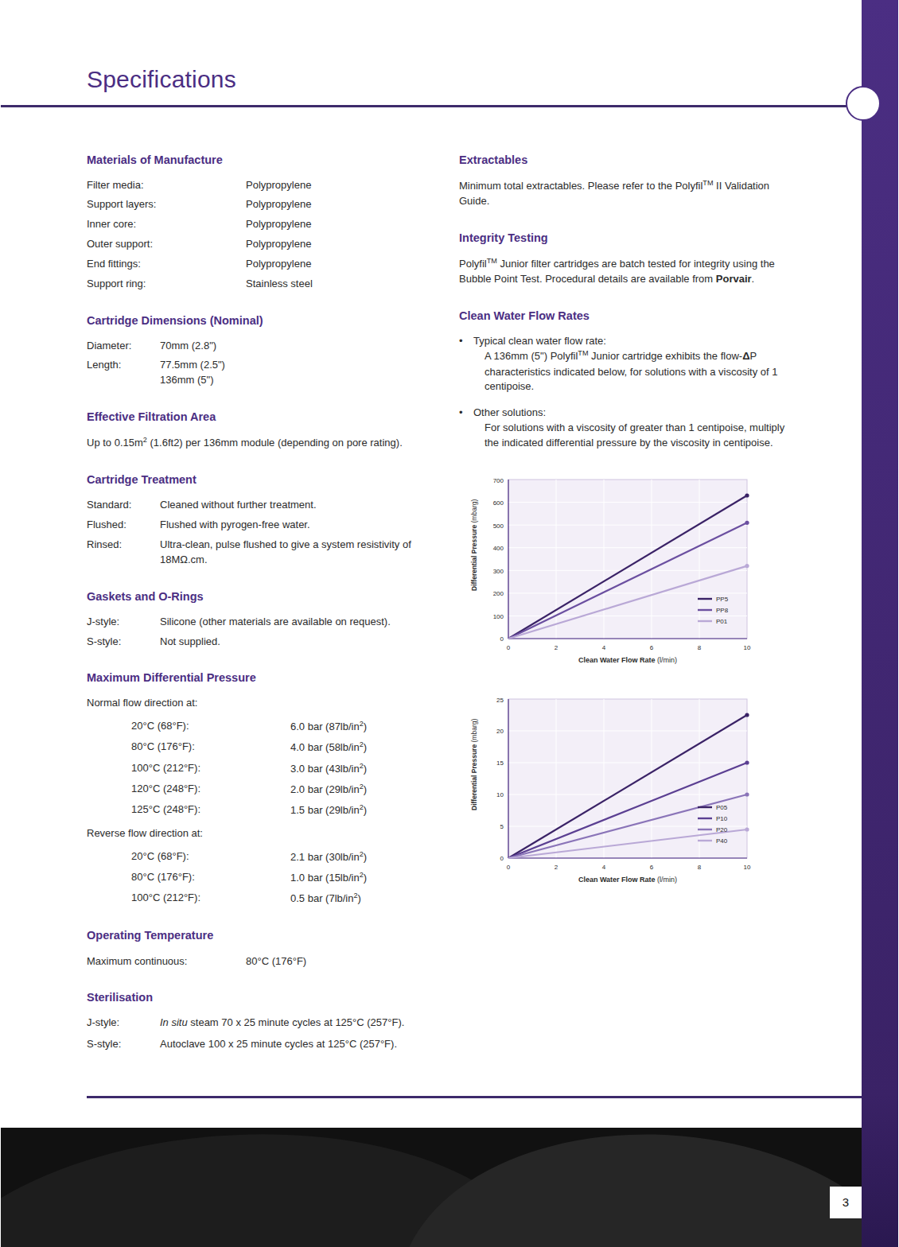Specifications
Materials of Manufacture
Filter media:
Polypropylene
Support layers:
Polypropylene
Inner core:
Polypropylene
Outer support:
Polypropylene
End fittings:
Polypropylene
Support ring:
Stainless steel
Cartridge Dimensions (Nominal)
Diameter:
70mm (2.8")
Length:
77.5mm (2.5")
136mm (5")
Effective Filtration Area
Up to 0.15m2 (1.6ft2) per 136mm module (depending on pore rating).
Cartridge Treatment
Standard:
Cleaned without further treatment.
Flushed:
Flushed with pyrogen-free water.
Rinsed:
Ultra-clean, pulse flushed to give a system resistivity of 18MΩ.cm.
Gaskets and O-Rings
J-style:
Silicone (other materials are available on request).
S-style:
Not supplied.
Maximum Differential Pressure
Normal flow direction at:
20°C (68°F): 6.0 bar (87lb/in2) 80°C (176°F): 4.0 bar (58lb/in2) 100°C (212°F): 3.0 bar (43lb/in2) 120°C (248°F): 2.0 bar (29lb/in2) 125°C (248°F): 1.5 bar (29lb/in2)
Reverse flow direction at:
20°C (68°F): 2.1 bar (30lb/in2) 80°C (176°F): 1.0 bar (15lb/in2) 100°C (212°F): 0.5 bar (7lb/in2)
Operating Temperature
Maximum continuous:
80°C (176°F)
Sterilisation
J-style:
In situ steam 70 x 25 minute cycles at 125°C (257°F).
S-style:
Autoclave 100 x 25 minute cycles at 125°C (257°F).
Extractables
Minimum total extractables. Please refer to the PolyfilTM II Validation Guide.
Integrity Testing
PolyfilTM Junior filter cartridges are batch tested for integrity using the Bubble Point Test. Procedural details are available from Porvair.
Clean Water Flow Rates
Typical clean water flow rate: A 136mm (5") PolyfilTM Junior cartridge exhibits the flow-ΔP characteristics indicated below, for solutions with a viscosity of 1 centipoise.
Other solutions: For solutions with a viscosity of greater than 1 centipoise, multiply the indicated differential pressure by the viscosity in centipoise.
0 100 200 300 400 500 600 700 0 2 4 6 8 10 Differential Pressure (mbarg) Clean Water Flow Rate (l/min) PP5 PP8 P01
0 5 10 15 20 25 0 2 4 6 8 10 Differential Pressure (mbarg) Clean Water Flow Rate (l/min) P05 P10 P20 P40
3